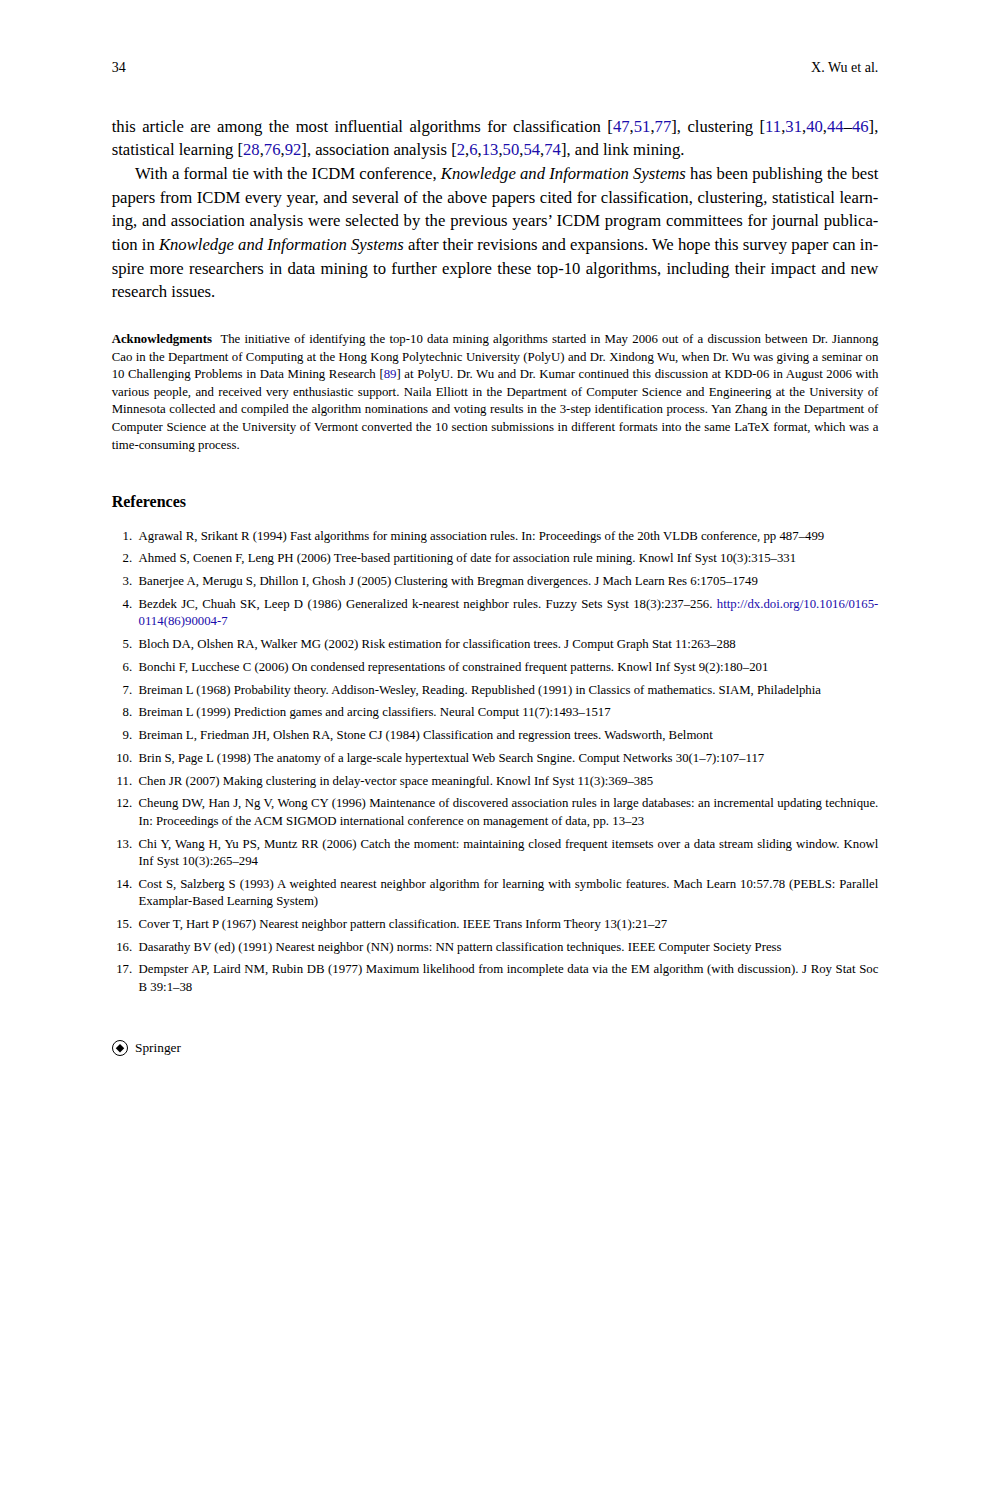34 X. Wu et al.
this article are among the most influential algorithms for classification [47,51,77], clustering [11,31,40,44–46], statistical learning [28,76,92], association analysis [2,6,13,50,54,74], and link mining.
With a formal tie with the ICDM conference, Knowledge and Information Systems has been publishing the best papers from ICDM every year, and several of the above papers cited for classification, clustering, statistical learning, and association analysis were selected by the previous years’ ICDM program committees for journal publication in Knowledge and Information Systems after their revisions and expansions. We hope this survey paper can inspire more researchers in data mining to further explore these top-10 algorithms, including their impact and new research issues.
Acknowledgments The initiative of identifying the top-10 data mining algorithms started in May 2006 out of a discussion between Dr. Jiannong Cao in the Department of Computing at the Hong Kong Polytechnic University (PolyU) and Dr. Xindong Wu, when Dr. Wu was giving a seminar on 10 Challenging Problems in Data Mining Research [89] at PolyU. Dr. Wu and Dr. Kumar continued this discussion at KDD-06 in August 2006 with various people, and received very enthusiastic support. Naila Elliott in the Department of Computer Science and Engineering at the University of Minnesota collected and compiled the algorithm nominations and voting results in the 3-step identification process. Yan Zhang in the Department of Computer Science at the University of Vermont converted the 10 section submissions in different formats into the same LaTeX format, which was a time-consuming process.
References
1. Agrawal R, Srikant R (1994) Fast algorithms for mining association rules. In: Proceedings of the 20th VLDB conference, pp 487–499
2. Ahmed S, Coenen F, Leng PH (2006) Tree-based partitioning of date for association rule mining. Knowl Inf Syst 10(3):315–331
3. Banerjee A, Merugu S, Dhillon I, Ghosh J (2005) Clustering with Bregman divergences. J Mach Learn Res 6:1705–1749
4. Bezdek JC, Chuah SK, Leep D (1986) Generalized k-nearest neighbor rules. Fuzzy Sets Syst 18(3):237–256. http://dx.doi.org/10.1016/0165-0114(86)90004-7
5. Bloch DA, Olshen RA, Walker MG (2002) Risk estimation for classification trees. J Comput Graph Stat 11:263–288
6. Bonchi F, Lucchese C (2006) On condensed representations of constrained frequent patterns. Knowl Inf Syst 9(2):180–201
7. Breiman L (1968) Probability theory. Addison-Wesley, Reading. Republished (1991) in Classics of mathematics. SIAM, Philadelphia
8. Breiman L (1999) Prediction games and arcing classifiers. Neural Comput 11(7):1493–1517
9. Breiman L, Friedman JH, Olshen RA, Stone CJ (1984) Classification and regression trees. Wadsworth, Belmont
10. Brin S, Page L (1998) The anatomy of a large-scale hypertextual Web Search Sngine. Comput Networks 30(1–7):107–117
11. Chen JR (2007) Making clustering in delay-vector space meaningful. Knowl Inf Syst 11(3):369–385
12. Cheung DW, Han J, Ng V, Wong CY (1996) Maintenance of discovered association rules in large databases: an incremental updating technique. In: Proceedings of the ACM SIGMOD international conference on management of data, pp. 13–23
13. Chi Y, Wang H, Yu PS, Muntz RR (2006) Catch the moment: maintaining closed frequent itemsets over a data stream sliding window. Knowl Inf Syst 10(3):265–294
14. Cost S, Salzberg S (1993) A weighted nearest neighbor algorithm for learning with symbolic features. Mach Learn 10:57.78 (PEBLS: Parallel Examplar-Based Learning System)
15. Cover T, Hart P (1967) Nearest neighbor pattern classification. IEEE Trans Inform Theory 13(1):21–27
16. Dasarathy BV (ed) (1991) Nearest neighbor (NN) norms: NN pattern classification techniques. IEEE Computer Society Press
17. Dempster AP, Laird NM, Rubin DB (1977) Maximum likelihood from incomplete data via the EM algorithm (with discussion). J Roy Stat Soc B 39:1–38
Springer